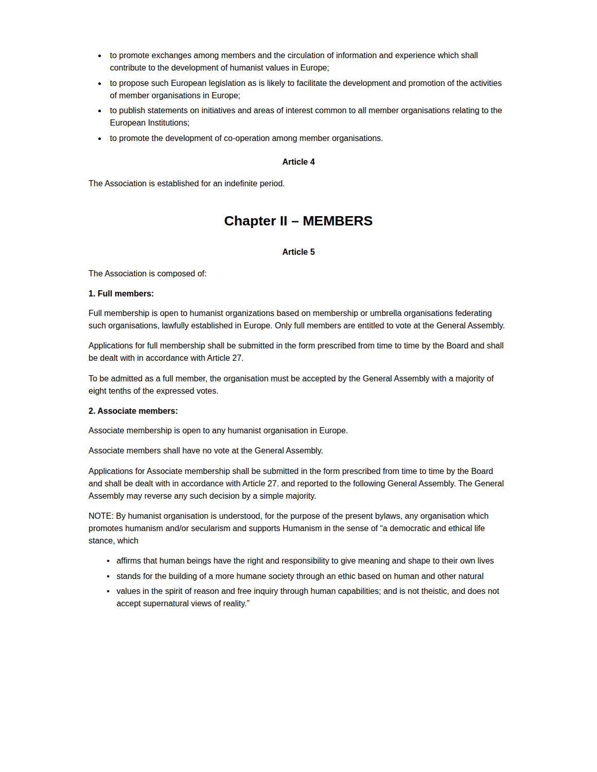to promote exchanges among members and the circulation of information and experience which shall contribute to the development of humanist values in Europe;
to propose such European legislation as is likely to facilitate the development and promotion of the activities of member organisations in Europe;
to publish statements on initiatives and areas of interest common to all member organisations relating to the European Institutions;
to promote the development of co-operation among member organisations.
Article 4
The Association is established for an indefinite period.
Chapter II – MEMBERS
Article 5
The Association is composed of:
1. Full members:
Full membership is open to humanist organizations based on membership or umbrella organisations federating such organisations, lawfully established in Europe. Only full members are entitled to vote at the General Assembly.
Applications for full membership shall be submitted in the form prescribed from time to time by the Board and shall be dealt with in accordance with Article 27.
To be admitted as a full member, the organisation must be accepted by the General Assembly with a majority of eight tenths of the expressed votes.
2. Associate members:
Associate membership is open to any humanist organisation in Europe.
Associate members shall have no vote at the General Assembly.
Applications for Associate membership shall be submitted in the form prescribed from time to time by the Board and shall be dealt with in accordance with Article 27. and reported to the following General Assembly. The General Assembly may reverse any such decision by a simple majority.
NOTE: By humanist organisation is understood, for the purpose of the present bylaws, any organisation which promotes humanism and/or secularism and supports Humanism in the sense of “a democratic and ethical life stance, which
affirms that human beings have the right and responsibility to give meaning and shape to their own lives
stands for the building of a more humane society through an ethic based on human and other natural
values in the spirit of reason and free inquiry through human capabilities; and is not theistic, and does not accept supernatural views of reality.”